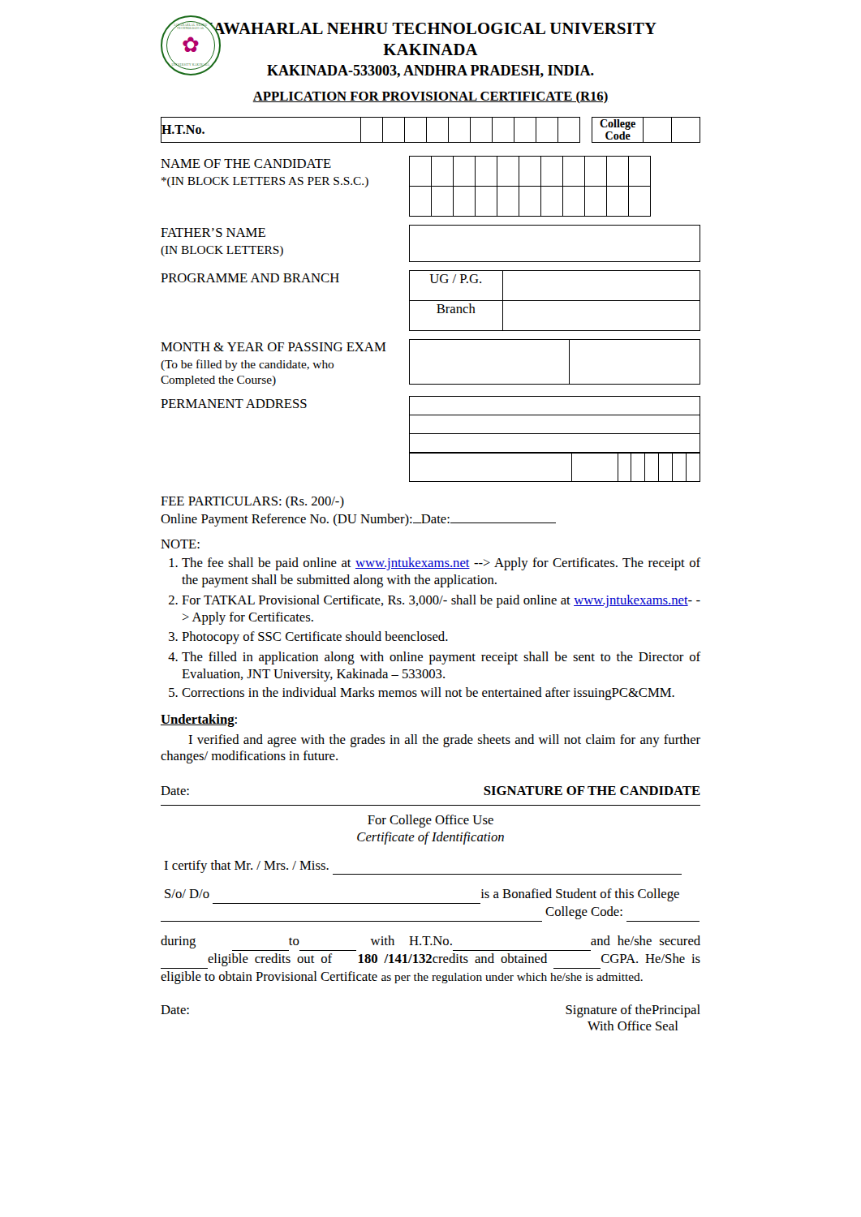JAWAHARLAL NEHRU TECHNOLOGICAL ✿ UNIVERSITY KAKINADA
JAWAHARLAL NEHRU TECHNOLOGICAL UNIVERSITY KAKINADA
KAKINADA-533003, ANDHRA PRADESH, INDIA.
APPLICATION FOR PROVISIONAL CERTIFICATE (R16)
| H.T.No. | | | | | | | | | | | | College Code | | |
| NAME OF THE CANDIDATE *(IN BLOCK LETTERS AS PER S.S.C.) | |
| FATHER’S NAME (IN BLOCK LETTERS) | |
| PROGRAMME AND BRANCH | / UG / P.G. / / / Branch / / |
| MONTH & YEAR OF PASSING EXAM (To be filled by the candidate, who Completed the Course) | |
| PERMANENT ADDRESS | |
FEE PARTICULARS: (Rs. 200/-)
Online Payment Reference No. (DU Number): Date:
NOTE:
The fee shall be paid online at www.jntukexams.net --> Apply for Certificates. The receipt of the payment shall be submitted along with the application.
For TATKAL Provisional Certificate, Rs. 3,000/- shall be paid online at www.jntukexams.net- -> Apply for Certificates.
Photocopy of SSC Certificate should beenclosed.
The filled in application along with online payment receipt shall be sent to the Director of Evaluation, JNT University, Kakinada – 533003.
Corrections in the individual Marks memos will not be entertained after issuingPC&CMM.
Undertaking:
I verified and agree with the grades in all the grade sheets and will not claim for any further changes/ modifications in future.
Date:
SIGNATURE OF THE CANDIDATE
For College Office Use
Certificate of Identification
I certify that Mr. / Mrs. / Miss.
S/o/ D/o is a Bonafied Student of this College
College Code:
during to with H.T.No. and he/she secured eligible credits out of 180 /141/132credits and obtained CGPA. He/She is eligible to obtain Provisional Certificate as per the regulation under which he/she is admitted.
Date:
Signature of thePrincipal With Office Seal